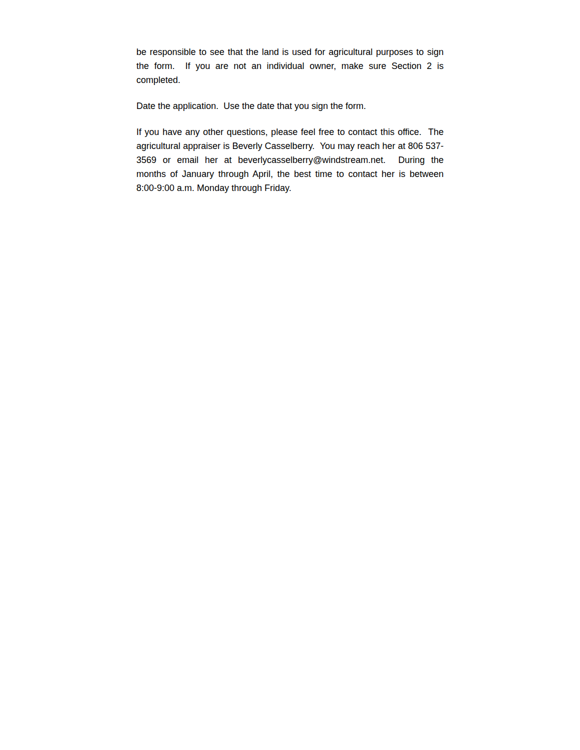be responsible to see that the land is used for agricultural purposes to sign the form. If you are not an individual owner, make sure Section 2 is completed.
Date the application. Use the date that you sign the form.
If you have any other questions, please feel free to contact this office. The agricultural appraiser is Beverly Casselberry. You may reach her at 806 537-3569 or email her at beverlycasselberry@windstream.net. During the months of January through April, the best time to contact her is between 8:00-9:00 a.m. Monday through Friday.